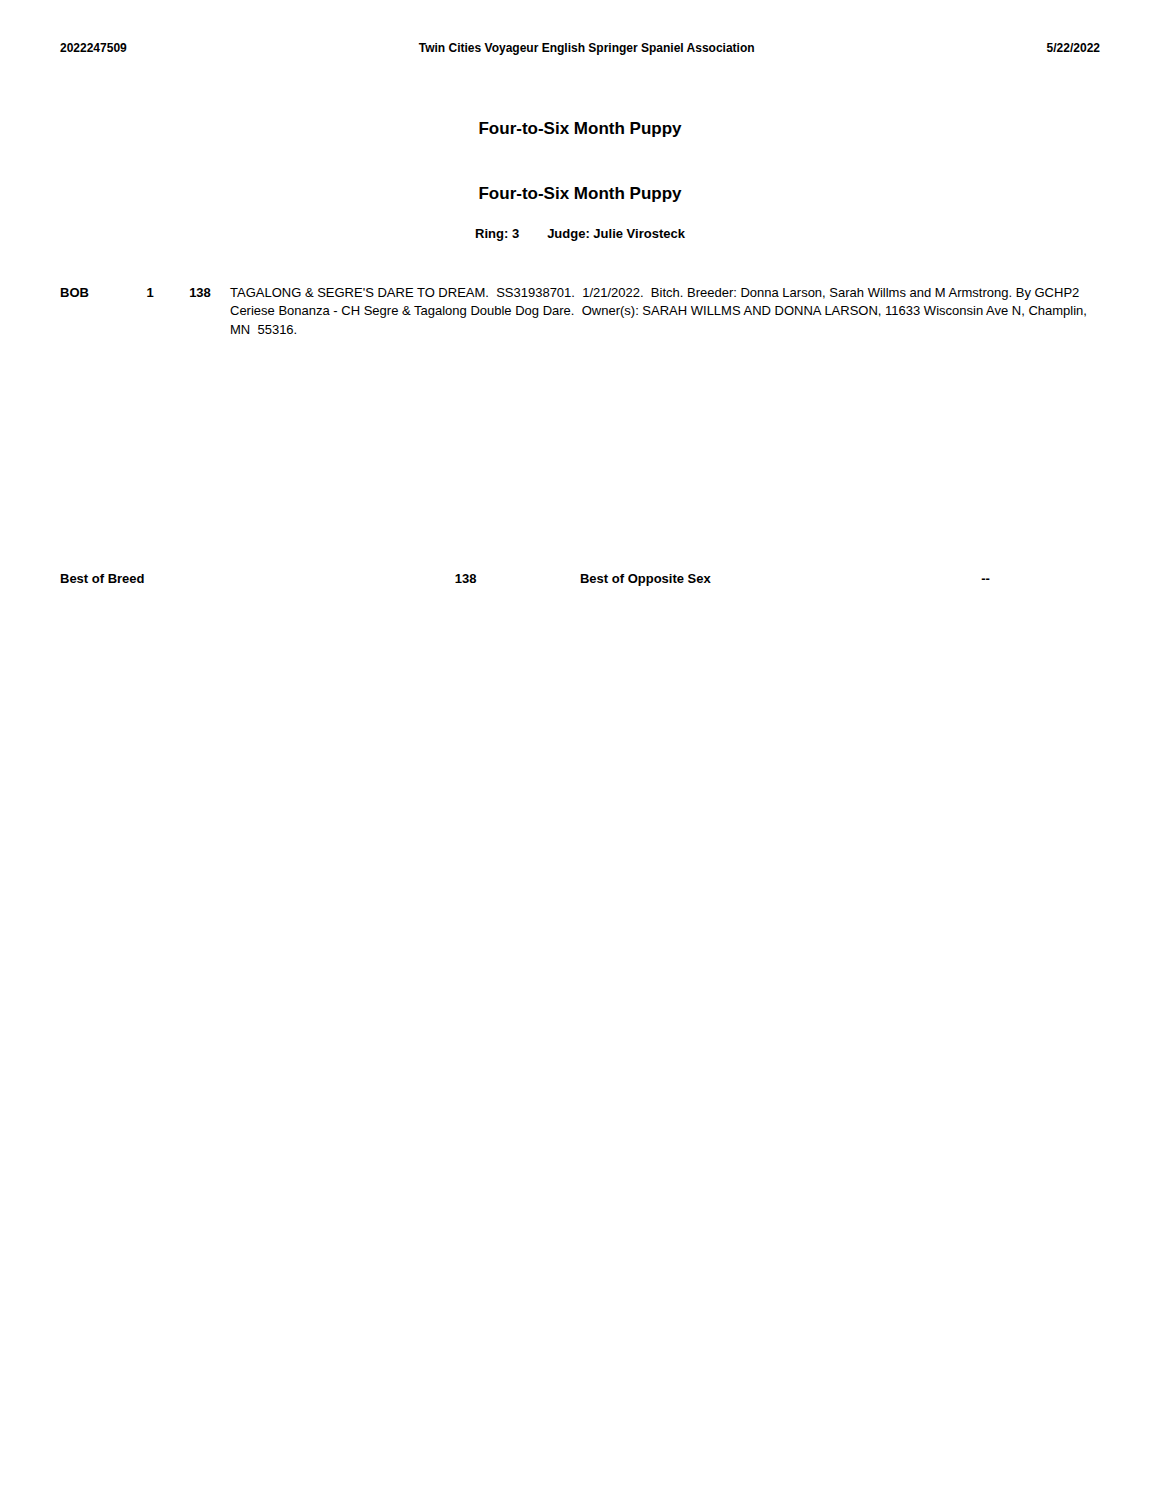2022247509 Twin Cities Voyageur English Springer Spaniel Association 5/22/2022
Four-to-Six Month Puppy
Four-to-Six Month Puppy
Ring: 3 Judge: Julie Virosteck
| BOB | 1 | 138 | TAGALONG & SEGRE'S DARE TO DREAM. SS31938701. 1/21/2022. Bitch. Breeder: Donna Larson, Sarah Willms and M Armstrong. By GCHP2 Ceriese Bonanza - CH Segre & Tagalong Double Dog Dare. Owner(s): SARAH WILLMS AND DONNA LARSON, 11633 Wisconsin Ave N, Champlin, MN 55316. |
| Best of Breed | 138 | Best of Opposite Sex | -- |